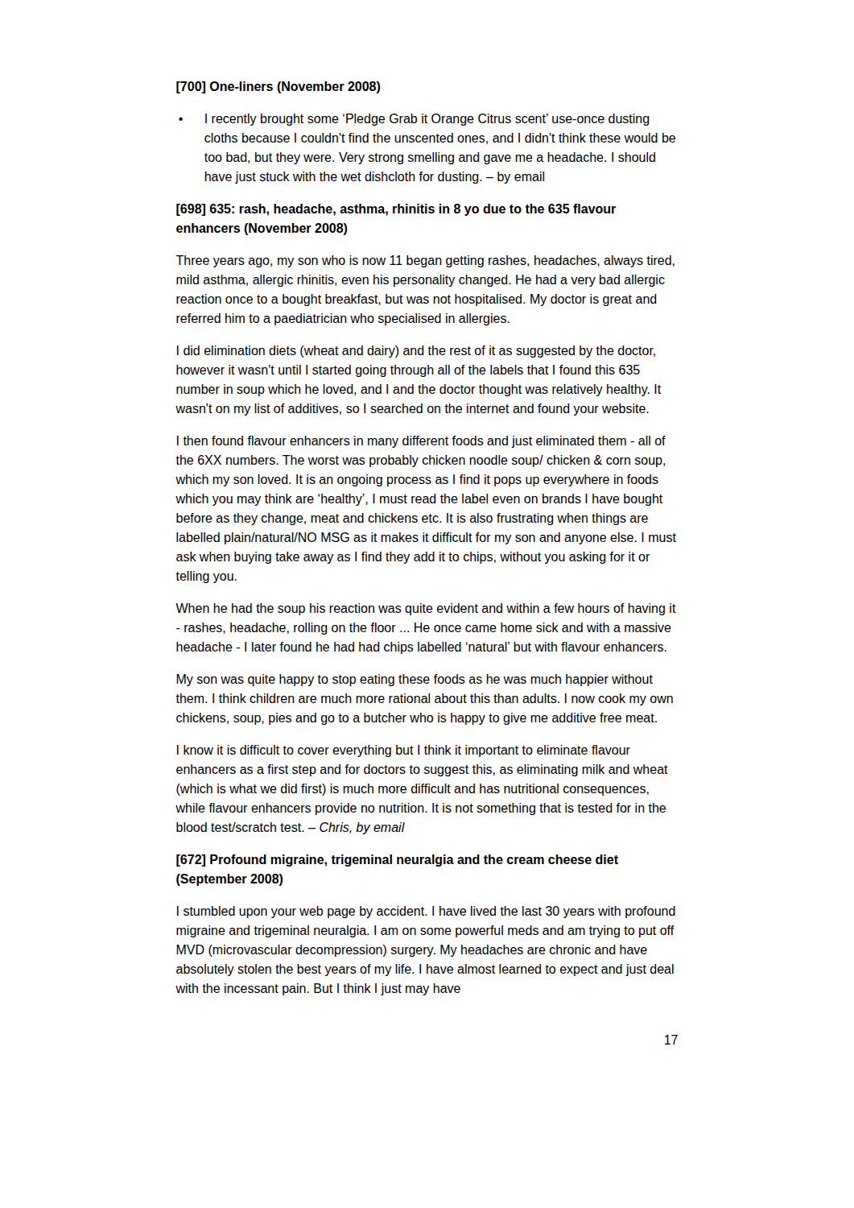[700] One-liners (November 2008)
I recently brought some ‘Pledge Grab it Orange Citrus scent’ use-once dusting cloths because I couldn't find the unscented ones, and I didn't think these would be too bad, but they were. Very strong smelling and gave me a headache. I should have just stuck with the wet dishcloth for dusting. – by email
[698] 635: rash, headache, asthma, rhinitis in 8 yo due to the 635 flavour enhancers (November 2008)
Three years ago, my son who is now 11 began getting rashes, headaches, always tired, mild asthma, allergic rhinitis, even his personality changed. He had a very bad allergic reaction once to a bought breakfast, but was not hospitalised. My doctor is great and referred him to a paediatrician who specialised in allergies.
I did elimination diets (wheat and dairy) and the rest of it as suggested by the doctor, however it wasn't until I started going through all of the labels that I found this 635 number in soup which he loved, and I and the doctor thought was relatively healthy. It wasn't on my list of additives, so I searched on the internet and found your website.
I then found flavour enhancers in many different foods and just eliminated them - all of the 6XX numbers. The worst was probably chicken noodle soup/ chicken & corn soup, which my son loved. It is an ongoing process as I find it pops up everywhere in foods which you may think are ‘healthy’, I must read the label even on brands I have bought before as they change, meat and chickens etc. It is also frustrating when things are labelled plain/natural/NO MSG as it makes it difficult for my son and anyone else. I must ask when buying take away as I find they add it to chips, without you asking for it or telling you.
When he had the soup his reaction was quite evident and within a few hours of having it - rashes, headache, rolling on the floor ... He once came home sick and with a massive headache - I later found he had had chips labelled ‘natural’ but with flavour enhancers.
My son was quite happy to stop eating these foods as he was much happier without them. I think children are much more rational about this than adults. I now cook my own chickens, soup, pies and go to a butcher who is happy to give me additive free meat.
I know it is difficult to cover everything but I think it important to eliminate flavour enhancers as a first step and for doctors to suggest this, as eliminating milk and wheat (which is what we did first) is much more difficult and has nutritional consequences, while flavour enhancers provide no nutrition. It is not something that is tested for in the blood test/scratch test. – Chris, by email
[672] Profound migraine, trigeminal neuralgia and the cream cheese diet (September 2008)
I stumbled upon your web page by accident. I have lived the last 30 years with profound migraine and trigeminal neuralgia. I am on some powerful meds and am trying to put off MVD (microvascular decompression) surgery. My headaches are chronic and have absolutely stolen the best years of my life. I have almost learned to expect and just deal with the incessant pain. But I think I just may have
17